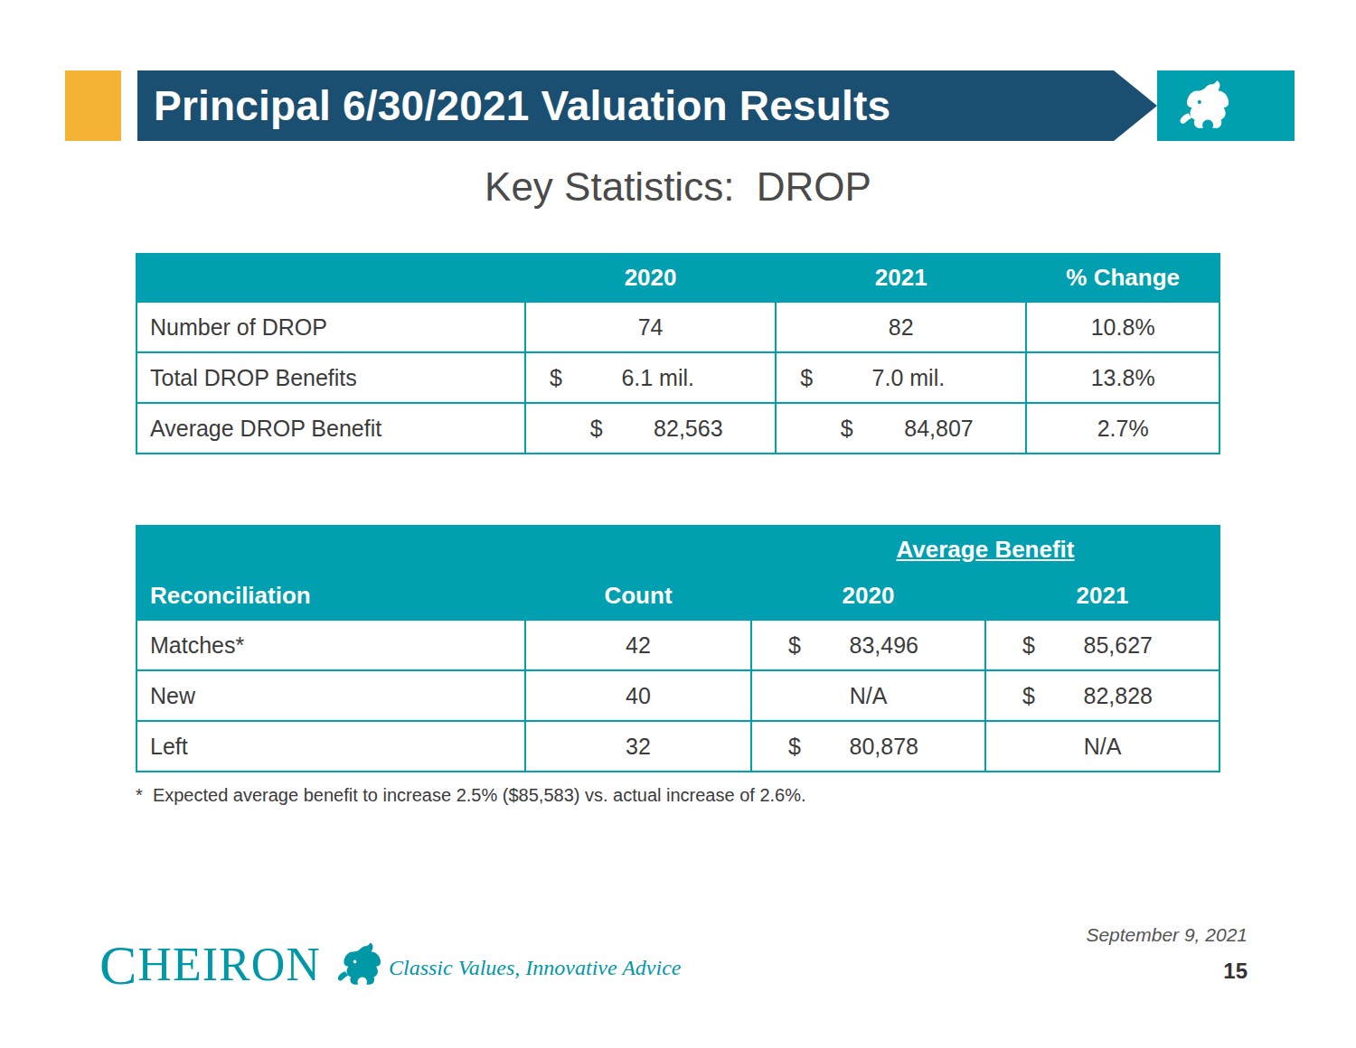Principal 6/30/2021 Valuation Results
Key Statistics: DROP
| | 2020 | 2021 | % Change |
| --- | --- | --- | --- |
| Number of DROP | 74 | 82 | 10.8% |
| Total DROP Benefits | $ 6.1 mil. | $ 7.0 mil. | 13.8% |
| Average DROP Benefit | $ 82,563 | $ 84,807 | 2.7% |
| | | Average Benefit |
| --- | --- | --- |
| Reconciliation | Count | 2020 | 2021 |
| Matches* | 42 | $ 83,496 | $ 85,627 |
| New | 40 | N/A | $ 82,828 |
| Left | 32 | $ 80,878 | N/A |
* Expected average benefit to increase 2.5% ($85,583) vs. actual increase of 2.6%.
CHEIRON
Classic Values, Innovative Advice
September 9, 2021
15